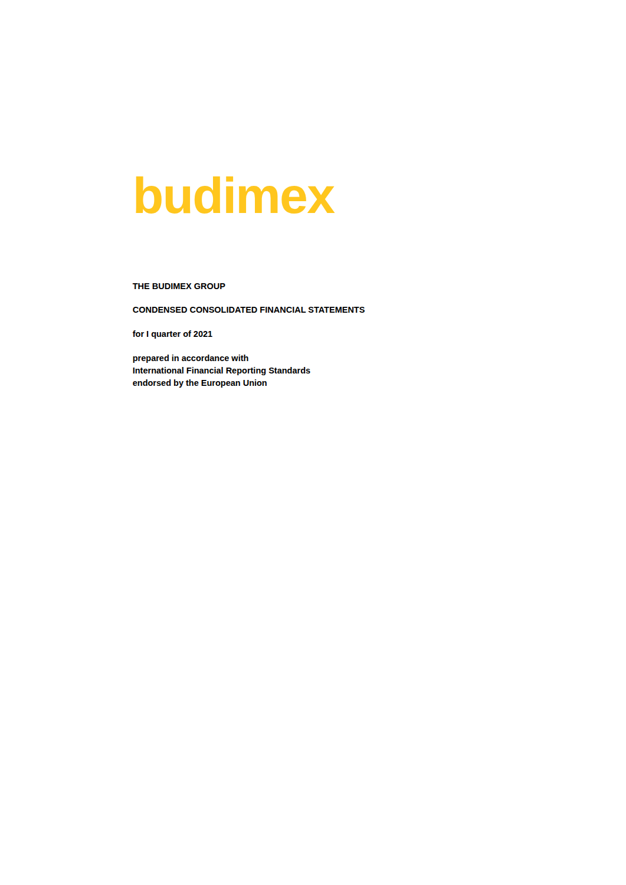budimex
THE BUDIMEX GROUP
CONDENSED CONSOLIDATED FINANCIAL STATEMENTS
for I quarter of 2021
prepared in accordance with
International Financial Reporting Standards
endorsed by the European Union